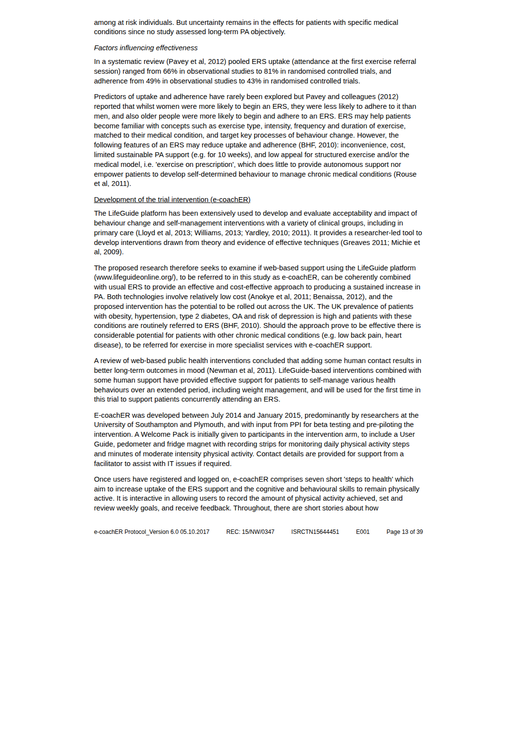among at risk individuals. But uncertainty remains in the effects for patients with specific medical conditions since no study assessed long-term PA objectively.
Factors influencing effectiveness
In a systematic review (Pavey et al, 2012) pooled ERS uptake (attendance at the first exercise referral session) ranged from 66% in observational studies to 81% in randomised controlled trials, and adherence from 49% in observational studies to 43% in randomised controlled trials.
Predictors of uptake and adherence have rarely been explored but Pavey and colleagues (2012) reported that whilst women were more likely to begin an ERS, they were less likely to adhere to it than men, and also older people were more likely to begin and adhere to an ERS. ERS may help patients become familiar with concepts such as exercise type, intensity, frequency and duration of exercise, matched to their medical condition, and target key processes of behaviour change. However, the following features of an ERS may reduce uptake and adherence (BHF, 2010): inconvenience, cost, limited sustainable PA support (e.g. for 10 weeks), and low appeal for structured exercise and/or the medical model, i.e. 'exercise on prescription', which does little to provide autonomous support nor empower patients to develop self-determined behaviour to manage chronic medical conditions (Rouse et al, 2011).
Development of the trial intervention (e-coachER)
The LifeGuide platform has been extensively used to develop and evaluate acceptability and impact of behaviour change and self-management interventions with a variety of clinical groups, including in primary care (Lloyd et al, 2013; Williams, 2013; Yardley, 2010; 2011). It provides a researcher-led tool to develop interventions drawn from theory and evidence of effective techniques (Greaves 2011; Michie et al, 2009).
The proposed research therefore seeks to examine if web-based support using the LifeGuide platform (www.lifeguideonline.org/), to be referred to in this study as e-coachER, can be coherently combined with usual ERS to provide an effective and cost-effective approach to producing a sustained increase in PA. Both technologies involve relatively low cost (Anokye et al, 2011; Benaissa, 2012), and the proposed intervention has the potential to be rolled out across the UK. The UK prevalence of patients with obesity, hypertension, type 2 diabetes, OA and risk of depression is high and patients with these conditions are routinely referred to ERS (BHF, 2010). Should the approach prove to be effective there is considerable potential for patients with other chronic medical conditions (e.g. low back pain, heart disease), to be referred for exercise in more specialist services with e-coachER support.
A review of web-based public health interventions concluded that adding some human contact results in better long-term outcomes in mood (Newman et al, 2011). LifeGuide-based interventions combined with some human support have provided effective support for patients to self-manage various health behaviours over an extended period, including weight management, and will be used for the first time in this trial to support patients concurrently attending an ERS.
E-coachER was developed between July 2014 and January 2015, predominantly by researchers at the University of Southampton and Plymouth, and with input from PPI for beta testing and pre-piloting the intervention. A Welcome Pack is initially given to participants in the intervention arm, to include a User Guide, pedometer and fridge magnet with recording strips for monitoring daily physical activity steps and minutes of moderate intensity physical activity. Contact details are provided for support from a facilitator to assist with IT issues if required.
Once users have registered and logged on, e-coachER comprises seven short 'steps to health' which aim to increase uptake of the ERS support and the cognitive and behavioural skills to remain physically active. It is interactive in allowing users to record the amount of physical activity achieved, set and review weekly goals, and receive feedback. Throughout, there are short stories about how
e-coachER Protocol_Version 6.0 05.10.2017 REC: 15/NW/0347 ISRCTN15644451 E001 Page 13 of 39